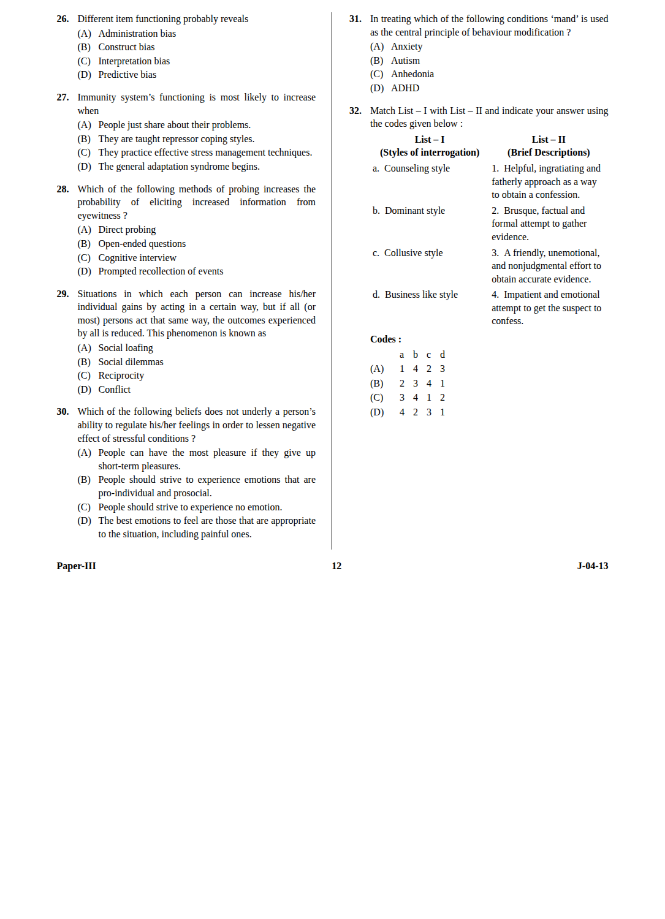26.
Different item functioning probably reveals
(A) Administration bias
(B) Construct bias
(C) Interpretation bias
(D) Predictive bias
27.
Immunity system’s functioning is most likely to increase when
(A) People just share about their problems.
(B) They are taught repressor coping styles.
(C) They practice effective stress management techniques.
(D) The general adaptation syndrome begins.
28.
Which of the following methods of probing increases the probability of eliciting increased information from eyewitness ?
(A) Direct probing
(B) Open-ended questions
(C) Cognitive interview
(D) Prompted recollection of events
29.
Situations in which each person can increase his/her individual gains by acting in a certain way, but if all (or most) persons act that same way, the outcomes experienced by all is reduced. This phenomenon is known as
(A) Social loafing
(B) Social dilemmas
(C) Reciprocity
(D) Conflict
30.
Which of the following beliefs does not underly a person’s ability to regulate his/her feelings in order to lessen negative effect of stressful conditions ?
(A) People can have the most pleasure if they give up short-term pleasures.
(B) People should strive to experience emotions that are pro-individual and prosocial.
(C) People should strive to experience no emotion.
(D) The best emotions to feel are those that are appropriate to the situation, including painful ones.
31.
In treating which of the following conditions ‘mand’ is used as the central principle of behaviour modification ?
(A) Anxiety
(B) Autism
(C) Anhedonia
(D) ADHD
32.
Match List – I with List – II and indicate your answer using the codes given below :
| List – I (Styles of interrogation) | List – II (Brief Descriptions) |
| --- | --- |
| a. Counseling style | 1. Helpful, ingratiating and fatherly approach as a way to obtain a confession. |
| b. Dominant style | 2. Brusque, factual and formal attempt to gather evidence. |
| c. Collusive style | 3. A friendly, unemotional, and nonjudgmental effort to obtain accurate evidence. |
| d. Business like style | 4. Impatient and emotional attempt to get the suspect to confess. |
Codes :
| | a | b | c | d |
| (A) | 1 | 4 | 2 | 3 |
| (B) | 2 | 3 | 4 | 1 |
| (C) | 3 | 4 | 1 | 2 |
| (D) | 4 | 2 | 3 | 1 |
Paper-III
12
J-04-13